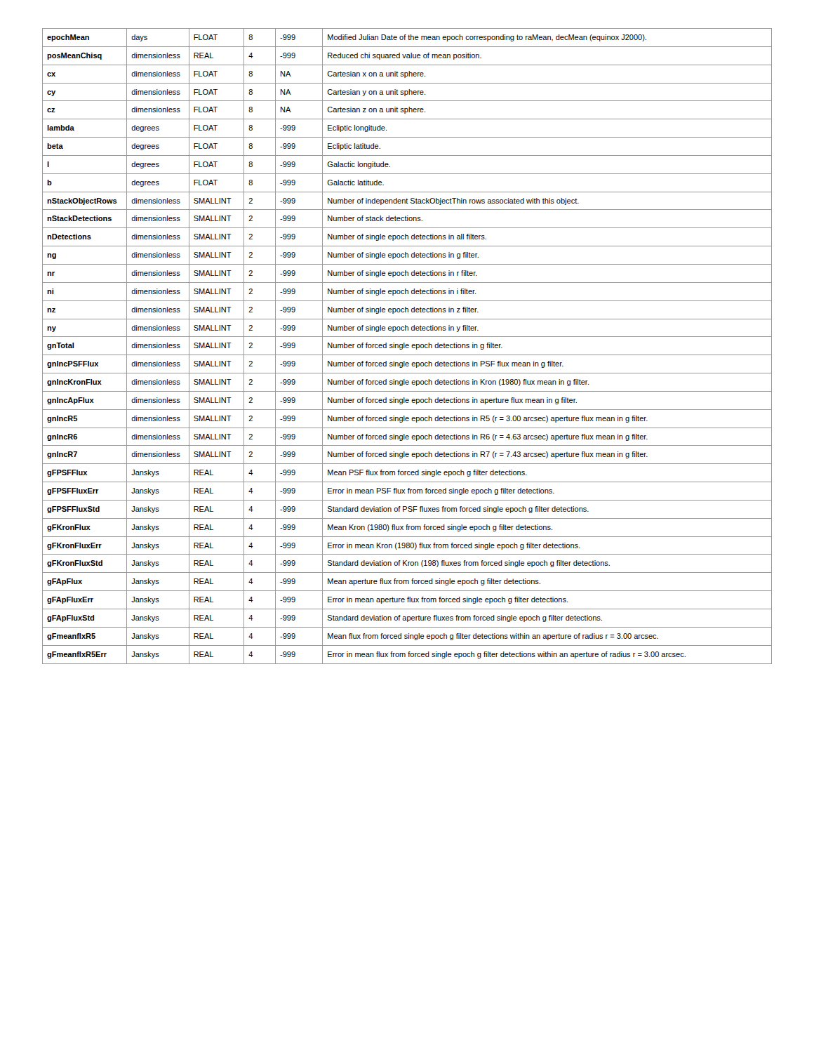| epochMean | days | FLOAT | 8 | -999 | Modified Julian Date of the mean epoch corresponding to raMean, decMean (equinox J2000). |
| posMeanChisq | dimensionless | REAL | 4 | -999 | Reduced chi squared value of mean position. |
| cx | dimensionless | FLOAT | 8 | NA | Cartesian x on a unit sphere. |
| cy | dimensionless | FLOAT | 8 | NA | Cartesian y on a unit sphere. |
| cz | dimensionless | FLOAT | 8 | NA | Cartesian z on a unit sphere. |
| lambda | degrees | FLOAT | 8 | -999 | Ecliptic longitude. |
| beta | degrees | FLOAT | 8 | -999 | Ecliptic latitude. |
| l | degrees | FLOAT | 8 | -999 | Galactic longitude. |
| b | degrees | FLOAT | 8 | -999 | Galactic latitude. |
| nStackObjectRows | dimensionless | SMALLINT | 2 | -999 | Number of independent StackObjectThin rows associated with this object. |
| nStackDetections | dimensionless | SMALLINT | 2 | -999 | Number of stack detections. |
| nDetections | dimensionless | SMALLINT | 2 | -999 | Number of single epoch detections in all filters. |
| ng | dimensionless | SMALLINT | 2 | -999 | Number of single epoch detections in g filter. |
| nr | dimensionless | SMALLINT | 2 | -999 | Number of single epoch detections in r filter. |
| ni | dimensionless | SMALLINT | 2 | -999 | Number of single epoch detections in i filter. |
| nz | dimensionless | SMALLINT | 2 | -999 | Number of single epoch detections in z filter. |
| ny | dimensionless | SMALLINT | 2 | -999 | Number of single epoch detections in y filter. |
| gnTotal | dimensionless | SMALLINT | 2 | -999 | Number of forced single epoch detections in g filter. |
| gnIncPSFFlux | dimensionless | SMALLINT | 2 | -999 | Number of forced single epoch detections in PSF flux mean in g filter. |
| gnIncKronFlux | dimensionless | SMALLINT | 2 | -999 | Number of forced single epoch detections in Kron (1980) flux mean in g filter. |
| gnIncApFlux | dimensionless | SMALLINT | 2 | -999 | Number of forced single epoch detections in aperture flux mean in g filter. |
| gnIncR5 | dimensionless | SMALLINT | 2 | -999 | Number of forced single epoch detections in R5 (r = 3.00 arcsec) aperture flux mean in g filter. |
| gnIncR6 | dimensionless | SMALLINT | 2 | -999 | Number of forced single epoch detections in R6 (r = 4.63 arcsec) aperture flux mean in g filter. |
| gnIncR7 | dimensionless | SMALLINT | 2 | -999 | Number of forced single epoch detections in R7 (r = 7.43 arcsec) aperture flux mean in g filter. |
| gFPSFFlux | Janskys | REAL | 4 | -999 | Mean PSF flux from forced single epoch g filter detections. |
| gFPSFFluxErr | Janskys | REAL | 4 | -999 | Error in mean PSF flux from forced single epoch g filter detections. |
| gFPSFFluxStd | Janskys | REAL | 4 | -999 | Standard deviation of PSF fluxes from forced single epoch g filter detections. |
| gFKronFlux | Janskys | REAL | 4 | -999 | Mean Kron (1980) flux from forced single epoch g filter detections. |
| gFKronFluxErr | Janskys | REAL | 4 | -999 | Error in mean Kron (1980) flux from forced single epoch g filter detections. |
| gFKronFluxStd | Janskys | REAL | 4 | -999 | Standard deviation of Kron (198) fluxes from forced single epoch g filter detections. |
| gFApFlux | Janskys | REAL | 4 | -999 | Mean aperture flux from forced single epoch g filter detections. |
| gFApFluxErr | Janskys | REAL | 4 | -999 | Error in mean aperture flux from forced single epoch g filter detections. |
| gFApFluxStd | Janskys | REAL | 4 | -999 | Standard deviation of aperture fluxes from forced single epoch g filter detections. |
| gFmeanflxR5 | Janskys | REAL | 4 | -999 | Mean flux from forced single epoch g filter detections within an aperture of radius r = 3.00 arcsec. |
| gFmeanflxR5Err | Janskys | REAL | 4 | -999 | Error in mean flux from forced single epoch g filter detections within an aperture of radius r = 3.00 arcsec. |